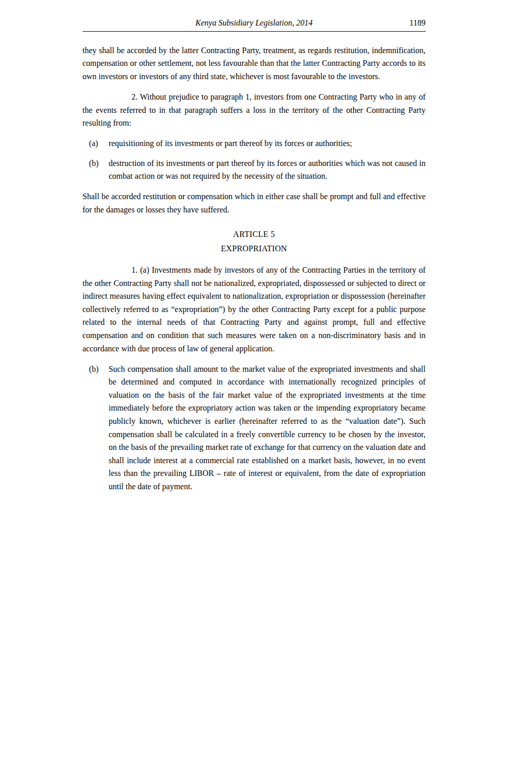Kenya Subsidiary Legislation, 2014 1189
they shall be accorded by the latter Contracting Party, treatment, as regards restitution, indemnification, compensation or other settlement, not less favourable than that the latter Contracting Party accords to its own investors or investors of any third state, whichever is most favourable to the investors.
2. Without prejudice to paragraph 1, investors from one Contracting Party who in any of the events referred to in that paragraph suffers a loss in the territory of the other Contracting Party resulting from:
(a) requisitioning of its investments or part thereof by its forces or authorities;
(b) destruction of its investments or part thereof by its forces or authorities which was not caused in combat action or was not required by the necessity of the situation.
Shall be accorded restitution or compensation which in either case shall be prompt and full and effective for the damages or losses they have suffered.
ARTICLE 5
EXPROPRIATION
1. (a) Investments made by investors of any of the Contracting Parties in the territory of the other Contracting Party shall not be nationalized, expropriated, dispossessed or subjected to direct or indirect measures having effect equivalent to nationalization, expropriation or dispossession (hereinafter collectively referred to as “expropriation”) by the other Contracting Party except for a public purpose related to the internal needs of that Contracting Party and against prompt, full and effective compensation and on condition that such measures were taken on a non-discriminatory basis and in accordance with due process of law of general application.
(b) Such compensation shall amount to the market value of the expropriated investments and shall be determined and computed in accordance with internationally recognized principles of valuation on the basis of the fair market value of the expropriated investments at the time immediately before the expropriatory action was taken or the impending expropriatory became publicly known, whichever is earlier (hereinafter referred to as the “valuation date”). Such compensation shall be calculated in a freely convertible currency to be chosen by the investor, on the basis of the prevailing market rate of exchange for that currency on the valuation date and shall include interest at a commercial rate established on a market basis, however, in no event less than the prevailing LIBOR – rate of interest or equivalent, from the date of expropriation until the date of payment.